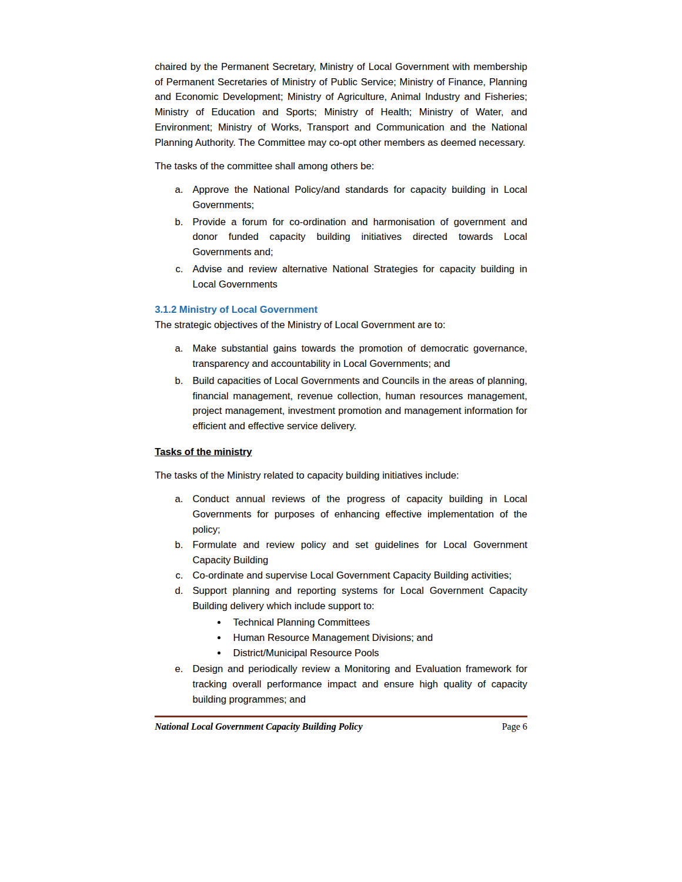chaired by the Permanent Secretary, Ministry of Local Government with membership of Permanent Secretaries of Ministry of Public Service; Ministry of Finance, Planning and Economic Development; Ministry of Agriculture, Animal Industry and Fisheries; Ministry of Education and Sports; Ministry of Health; Ministry of Water, and Environment; Ministry of Works, Transport and Communication and the National Planning Authority. The Committee may co-opt other members as deemed necessary.
The tasks of the committee shall among others be:
Approve the National Policy/and standards for capacity building in Local Governments;
Provide a forum for co-ordination and harmonisation of government and donor funded capacity building initiatives directed towards Local Governments and;
Advise and review alternative National Strategies for capacity building in Local Governments
3.1.2 Ministry of Local Government
The strategic objectives of the Ministry of Local Government are to:
Make substantial gains towards the promotion of democratic governance, transparency and accountability in Local Governments; and
Build capacities of Local Governments and Councils in the areas of planning, financial management, revenue collection, human resources management, project management, investment promotion and management information for efficient and effective service delivery.
Tasks of the ministry
The tasks of the Ministry related to capacity building initiatives include:
Conduct annual reviews of the progress of capacity building in Local Governments for purposes of enhancing effective implementation of the policy;
Formulate and review policy and set guidelines for Local Government Capacity Building
Co-ordinate and supervise Local Government Capacity Building activities;
Support planning and reporting systems for Local Government Capacity Building delivery which include support to:
Technical Planning Committees
Human Resource Management Divisions; and
District/Municipal Resource Pools
Design and periodically review a Monitoring and Evaluation framework for tracking overall performance impact and ensure high quality of capacity building programmes; and
National Local Government Capacity Building Policy Page 6